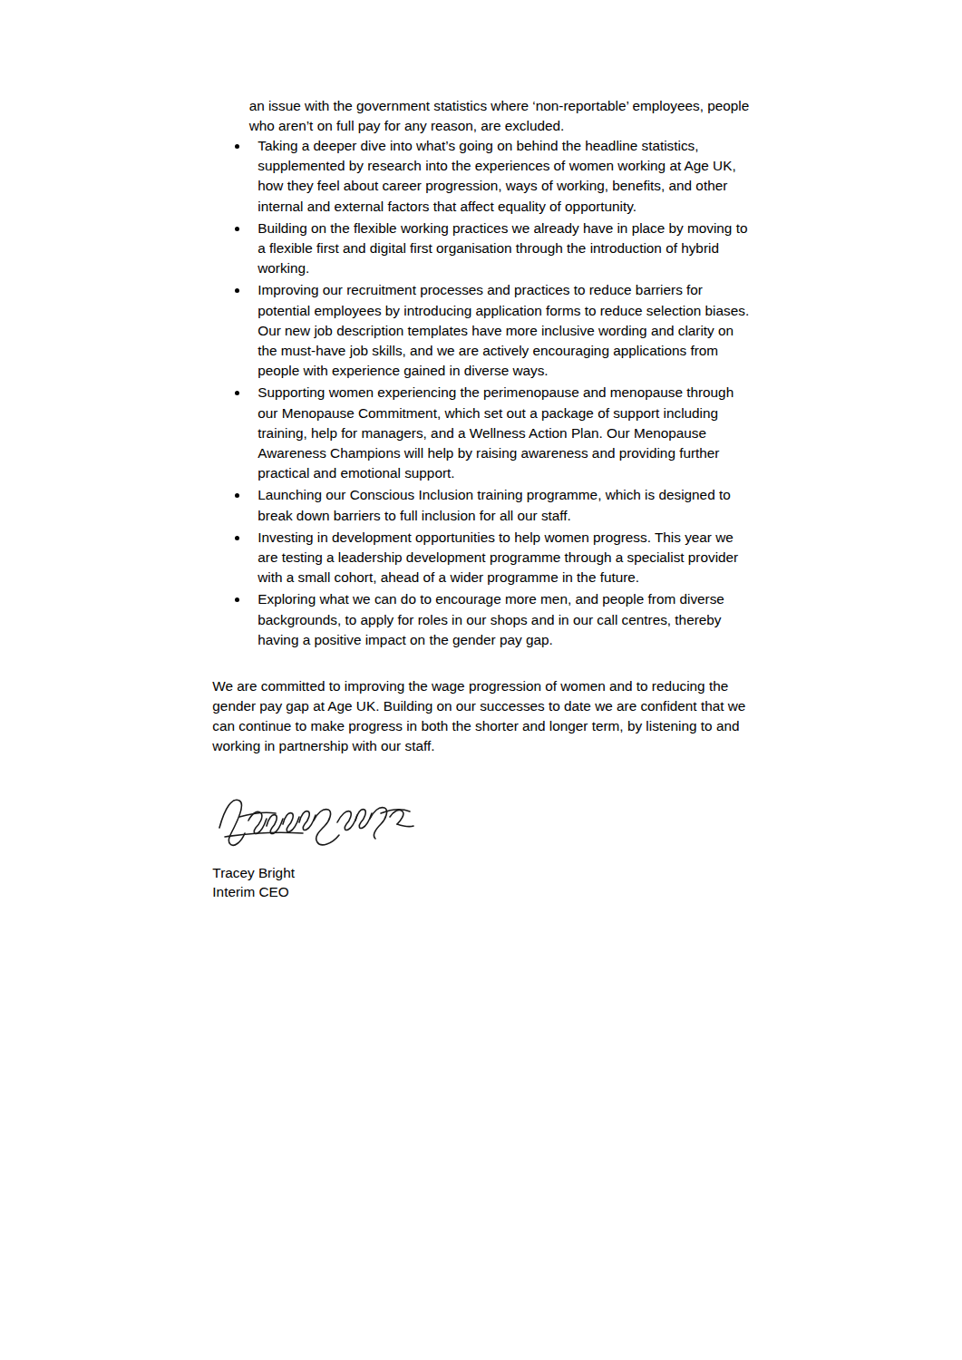an issue with the government statistics where ‘non-reportable’ employees, people who aren’t on full pay for any reason, are excluded.
Taking a deeper dive into what’s going on behind the headline statistics, supplemented by research into the experiences of women working at Age UK, how they feel about career progression, ways of working, benefits, and other internal and external factors that affect equality of opportunity.
Building on the flexible working practices we already have in place by moving to a flexible first and digital first organisation through the introduction of hybrid working.
Improving our recruitment processes and practices to reduce barriers for potential employees by introducing application forms to reduce selection biases. Our new job description templates have more inclusive wording and clarity on the must-have job skills, and we are actively encouraging applications from people with experience gained in diverse ways.
Supporting women experiencing the perimenopause and menopause through our Menopause Commitment, which set out a package of support including training, help for managers, and a Wellness Action Plan. Our Menopause Awareness Champions will help by raising awareness and providing further practical and emotional support.
Launching our Conscious Inclusion training programme, which is designed to break down barriers to full inclusion for all our staff.
Investing in development opportunities to help women progress. This year we are testing a leadership development programme through a specialist provider with a small cohort, ahead of a wider programme in the future.
Exploring what we can do to encourage more men, and people from diverse backgrounds, to apply for roles in our shops and in our call centres, thereby having a positive impact on the gender pay gap.
We are committed to improving the wage progression of women and to reducing the gender pay gap at Age UK. Building on our successes to date we are confident that we can continue to make progress in both the shorter and longer term, by listening to and working in partnership with our staff.
Tracey Bright
Interim CEO